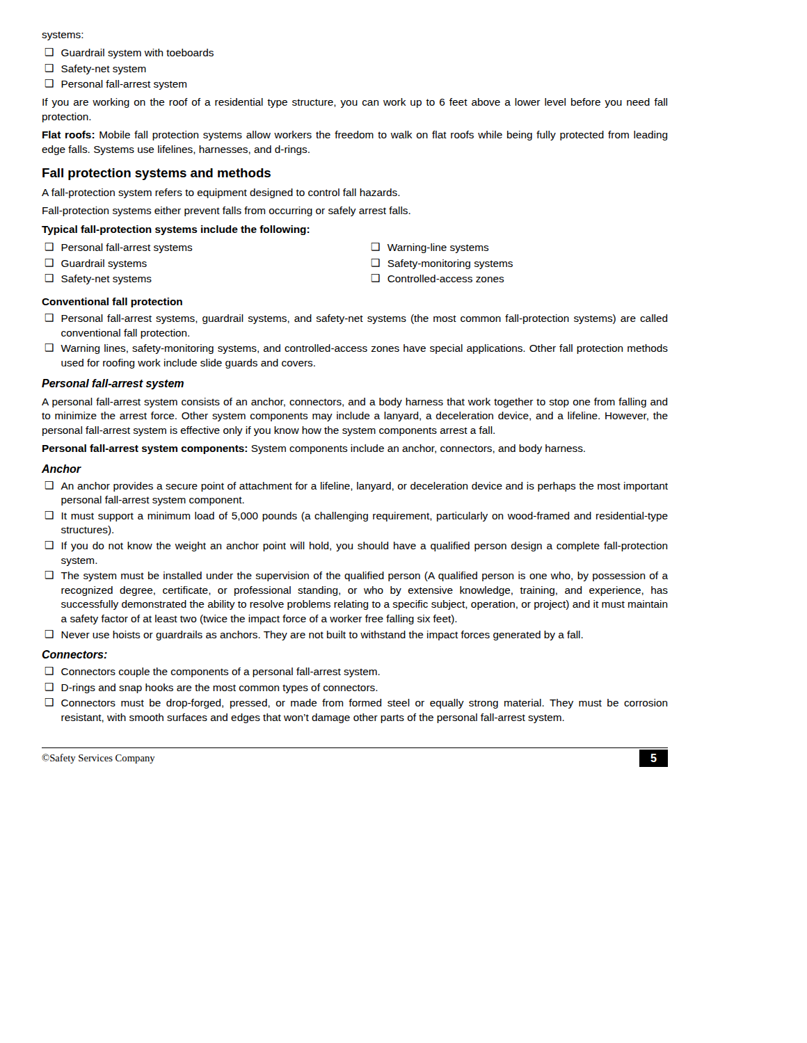systems:
Guardrail system with toeboards
Safety-net system
Personal fall-arrest system
If you are working on the roof of a residential type structure, you can work up to 6 feet above a lower level before you need fall protection.
Flat roofs: Mobile fall protection systems allow workers the freedom to walk on flat roofs while being fully protected from leading edge falls. Systems use lifelines, harnesses, and d-rings.
Fall protection systems and methods
A fall-protection system refers to equipment designed to control fall hazards.
Fall-protection systems either prevent falls from occurring or safely arrest falls.
Typical fall-protection systems include the following:
Personal fall-arrest systems
Guardrail systems
Safety-net systems
Warning-line systems
Safety-monitoring systems
Controlled-access zones
Conventional fall protection
Personal fall-arrest systems, guardrail systems, and safety-net systems (the most common fall-protection systems) are called conventional fall protection.
Warning lines, safety-monitoring systems, and controlled-access zones have special applications. Other fall protection methods used for roofing work include slide guards and covers.
Personal fall-arrest system
A personal fall-arrest system consists of an anchor, connectors, and a body harness that work together to stop one from falling and to minimize the arrest force. Other system components may include a lanyard, a deceleration device, and a lifeline. However, the personal fall-arrest system is effective only if you know how the system components arrest a fall.
Personal fall-arrest system components: System components include an anchor, connectors, and body harness.
Anchor
An anchor provides a secure point of attachment for a lifeline, lanyard, or deceleration device and is perhaps the most important personal fall-arrest system component.
It must support a minimum load of 5,000 pounds (a challenging requirement, particularly on wood-framed and residential-type structures).
If you do not know the weight an anchor point will hold, you should have a qualified person design a complete fall-protection system.
The system must be installed under the supervision of the qualified person (A qualified person is one who, by possession of a recognized degree, certificate, or professional standing, or who by extensive knowledge, training, and experience, has successfully demonstrated the ability to resolve problems relating to a specific subject, operation, or project) and it must maintain a safety factor of at least two (twice the impact force of a worker free falling six feet).
Never use hoists or guardrails as anchors. They are not built to withstand the impact forces generated by a fall.
Connectors:
Connectors couple the components of a personal fall-arrest system.
D-rings and snap hooks are the most common types of connectors.
Connectors must be drop-forged, pressed, or made from formed steel or equally strong material. They must be corrosion resistant, with smooth surfaces and edges that won’t damage other parts of the personal fall-arrest system.
©Safety Services Company 5